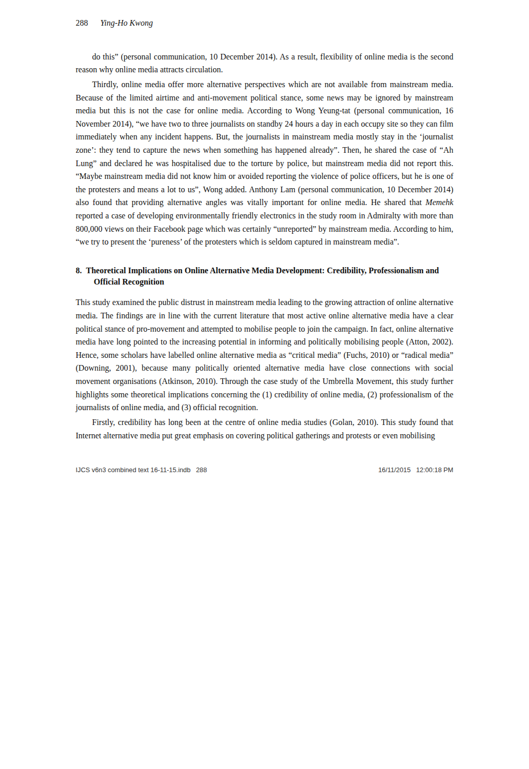288 Ying-Ho Kwong
do this” (personal communication, 10 December 2014). As a result, flexibility of online media is the second reason why online media attracts circulation.
Thirdly, online media offer more alternative perspectives which are not available from mainstream media. Because of the limited airtime and anti-movement political stance, some news may be ignored by mainstream media but this is not the case for online media. According to Wong Yeung-tat (personal communication, 16 November 2014), “we have two to three journalists on standby 24 hours a day in each occupy site so they can film immediately when any incident happens. But, the journalists in mainstream media mostly stay in the ‘journalist zone’: they tend to capture the news when something has happened already”. Then, he shared the case of “Ah Lung” and declared he was hospitalised due to the torture by police, but mainstream media did not report this. “Maybe mainstream media did not know him or avoided reporting the violence of police officers, but he is one of the protesters and means a lot to us”, Wong added. Anthony Lam (personal communication, 10 December 2014) also found that providing alternative angles was vitally important for online media. He shared that Memehk reported a case of developing environmentally friendly electronics in the study room in Admiralty with more than 800,000 views on their Facebook page which was certainly “unreported” by mainstream media. According to him, “we try to present the ‘pureness’ of the protesters which is seldom captured in mainstream media”.
8. Theoretical Implications on Online Alternative Media Development: Credibility, Professionalism and Official Recognition
This study examined the public distrust in mainstream media leading to the growing attraction of online alternative media. The findings are in line with the current literature that most active online alternative media have a clear political stance of pro-movement and attempted to mobilise people to join the campaign. In fact, online alternative media have long pointed to the increasing potential in informing and politically mobilising people (Atton, 2002). Hence, some scholars have labelled online alternative media as “critical media” (Fuchs, 2010) or “radical media” (Downing, 2001), because many politically oriented alternative media have close connections with social movement organisations (Atkinson, 2010). Through the case study of the Umbrella Movement, this study further highlights some theoretical implications concerning the (1) credibility of online media, (2) professionalism of the journalists of online media, and (3) official recognition.
Firstly, credibility has long been at the centre of online media studies (Golan, 2010). This study found that Internet alternative media put great emphasis on covering political gatherings and protests or even mobilising
IJCS v6n3 combined text 16-11-15.indb 288 16/11/2015 12:00:18 PM